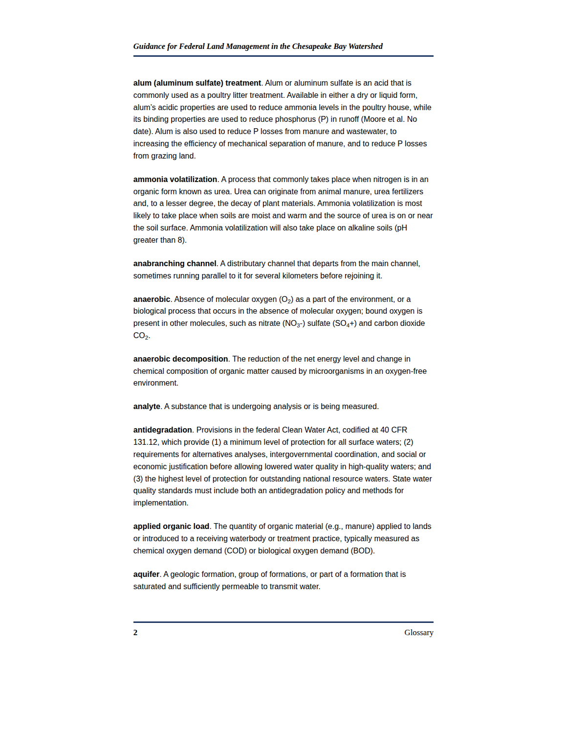Guidance for Federal Land Management in the Chesapeake Bay Watershed
alum (aluminum sulfate) treatment. Alum or aluminum sulfate is an acid that is commonly used as a poultry litter treatment. Available in either a dry or liquid form, alum’s acidic properties are used to reduce ammonia levels in the poultry house, while its binding properties are used to reduce phosphorus (P) in runoff (Moore et al. No date). Alum is also used to reduce P losses from manure and wastewater, to increasing the efficiency of mechanical separation of manure, and to reduce P losses from grazing land.
ammonia volatilization. A process that commonly takes place when nitrogen is in an organic form known as urea. Urea can originate from animal manure, urea fertilizers and, to a lesser degree, the decay of plant materials. Ammonia volatilization is most likely to take place when soils are moist and warm and the source of urea is on or near the soil surface. Ammonia volatilization will also take place on alkaline soils (pH greater than 8).
anabranching channel. A distributary channel that departs from the main channel, sometimes running parallel to it for several kilometers before rejoining it.
anaerobic. Absence of molecular oxygen (O2) as a part of the environment, or a biological process that occurs in the absence of molecular oxygen; bound oxygen is present in other molecules, such as nitrate (NO3-) sulfate (SO4+) and carbon dioxide CO2.
anaerobic decomposition. The reduction of the net energy level and change in chemical composition of organic matter caused by microorganisms in an oxygen-free environment.
analyte. A substance that is undergoing analysis or is being measured.
antidegradation. Provisions in the federal Clean Water Act, codified at 40 CFR 131.12, which provide (1) a minimum level of protection for all surface waters; (2) requirements for alternatives analyses, intergovernmental coordination, and social or economic justification before allowing lowered water quality in high-quality waters; and (3) the highest level of protection for outstanding national resource waters. State water quality standards must include both an antidegradation policy and methods for implementation.
applied organic load. The quantity of organic material (e.g., manure) applied to lands or introduced to a receiving waterbody or treatment practice, typically measured as chemical oxygen demand (COD) or biological oxygen demand (BOD).
aquifer. A geologic formation, group of formations, or part of a formation that is saturated and sufficiently permeable to transmit water.
2 Glossary